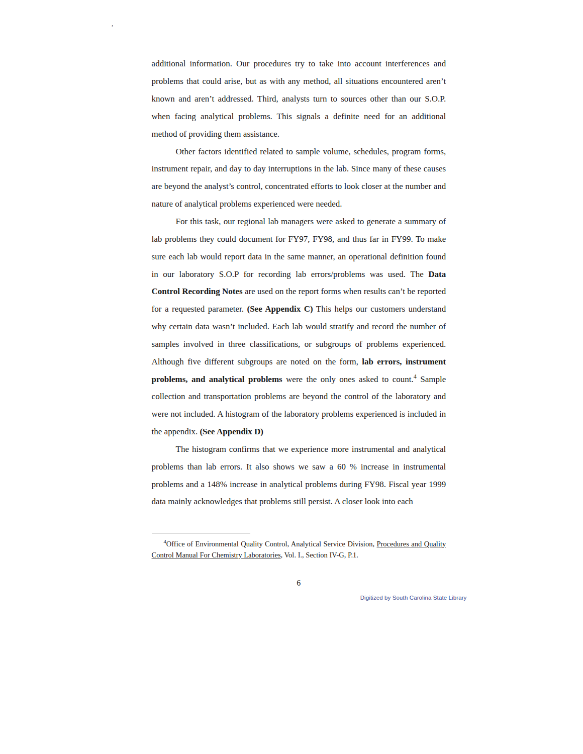,
additional information. Our procedures try to take into account interferences and problems that could arise, but as with any method, all situations encountered aren’t known and aren’t addressed. Third, analysts turn to sources other than our S.O.P. when facing analytical problems. This signals a definite need for an additional method of providing them assistance.
Other factors identified related to sample volume, schedules, program forms, instrument repair, and day to day interruptions in the lab. Since many of these causes are beyond the analyst’s control, concentrated efforts to look closer at the number and nature of analytical problems experienced were needed.
For this task, our regional lab managers were asked to generate a summary of lab problems they could document for FY97, FY98, and thus far in FY99. To make sure each lab would report data in the same manner, an operational definition found in our laboratory S.O.P for recording lab errors/problems was used. The Data Control Recording Notes are used on the report forms when results can’t be reported for a requested parameter. (See Appendix C) This helps our customers understand why certain data wasn’t included. Each lab would stratify and record the number of samples involved in three classifications, or subgroups of problems experienced. Although five different subgroups are noted on the form, lab errors, instrument problems, and analytical problems were the only ones asked to count.4 Sample collection and transportation problems are beyond the control of the laboratory and were not included. A histogram of the laboratory problems experienced is included in the appendix. (See Appendix D)
The histogram confirms that we experience more instrumental and analytical problems than lab errors. It also shows we saw a 60 % increase in instrumental problems and a 148% increase in analytical problems during FY98. Fiscal year 1999 data mainly acknowledges that problems still persist. A closer look into each
4Office of Environmental Quality Control, Analytical Service Division, Procedures and Quality Control Manual For Chemistry Laboratories, Vol. I., Section IV-G, P.1.
6
Digitized by South Carolina State Library